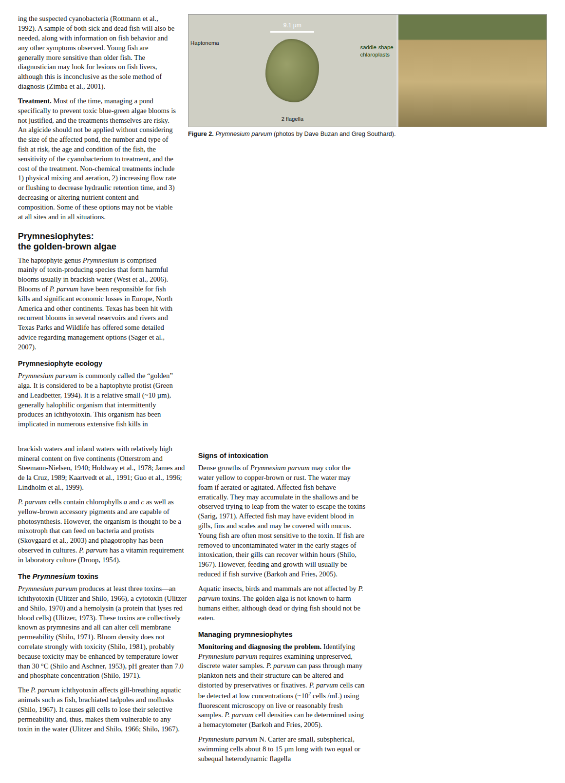ing the suspected cyanobacteria (Rottmann et al., 1992). A sample of both sick and dead fish will also be needed, along with information on fish behavior and any other symptoms observed. Young fish are generally more sensitive than older fish. The diagnostician may look for lesions on fish livers, although this is inconclusive as the sole method of diagnosis (Zimba et al., 2001).
Treatment. Most of the time, managing a pond specifically to prevent toxic blue-green algae blooms is not justified, and the treatments themselves are risky. An algicide should not be applied without considering the size of the affected pond, the number and type of fish at risk, the age and condition of the fish, the sensitivity of the cyanobacterium to treatment, and the cost of the treatment. Non-chemical treatments include 1) physical mixing and aeration, 2) increasing flow rate or flushing to decrease hydraulic retention time, and 3) decreasing or altering nutrient content and composition. Some of these options may not be viable at all sites and in all situations.
Prymnesiophytes:
the golden-brown algae
The haptophyte genus Prymnesium is comprised mainly of toxin-producing species that form harmful blooms usually in brackish water (West et al., 2006). Blooms of P. parvum have been responsible for fish kills and significant economic losses in Europe, North America and other continents. Texas has been hit with recurrent blooms in several reservoirs and rivers and Texas Parks and Wildlife has offered some detailed advice regarding management options (Sager et al., 2007).
Prymnesiophyte ecology
Prymnesium parvum is commonly called the “golden” alga. It is considered to be a haptophyte protist (Green and Leadbetter, 1994). It is a relative small (~10 µm), generally halophilic organism that intermittently produces an ichthyotoxin. This organism has been implicated in numerous extensive fish kills in
9.1 µm
Haptonema
saddle-shape
chlaroplasts
2 flagella
Figure 2. Prymnesium parvum (photos by Dave Buzan and Greg Southard).
brackish waters and inland waters with relatively high mineral content on five continents (Otterstrom and Steemann-Nielsen, 1940; Holdway et al., 1978; James and de la Cruz, 1989; Kaartvedt et al., 1991; Guo et al., 1996; Lindholm et al., 1999).
P. parvum cells contain chlorophylls a and c as well as yellow-brown accessory pigments and are capable of photosynthesis. However, the organism is thought to be a mixotroph that can feed on bacteria and protists (Skovgaard et al., 2003) and phagotrophy has been observed in cultures. P. parvum has a vitamin requirement in laboratory culture (Droop, 1954).
The Prymnesium toxins
Prymnesium parvum produces at least three toxins—an ichthyotoxin (Ulitzer and Shilo, 1966), a cytotoxin (Ulitzer and Shilo, 1970) and a hemolysin (a protein that lyses red blood cells) (Ulitzer, 1973). These toxins are collectively known as prymnesins and all can alter cell membrane permeability (Shilo, 1971). Bloom density does not correlate strongly with toxicity (Shilo, 1981), probably because toxicity may be enhanced by temperature lower than 30 °C (Shilo and Aschner, 1953), pH greater than 7.0 and phosphate concentration (Shilo, 1971).
The P. parvum ichthyotoxin affects gill-breathing aquatic animals such as fish, brachiated tadpoles and mollusks (Shilo, 1967). It causes gill cells to lose their selective permeability and, thus, makes them vulnerable to any toxin in the water (Ulitzer and Shilo, 1966; Shilo, 1967).
Signs of intoxication
Dense growths of Prymnesium parvum may color the water yellow to copper-brown or rust. The water may foam if aerated or agitated. Affected fish behave erratically. They may accumulate in the shallows and be observed trying to leap from the water to escape the toxins (Sarig, 1971). Affected fish may have evident blood in gills, fins and scales and may be covered with mucus. Young fish are often most sensitive to the toxin. If fish are removed to uncontaminated water in the early stages of intoxication, their gills can recover within hours (Shilo, 1967). However, feeding and growth will usually be reduced if fish survive (Barkoh and Fries, 2005).
Aquatic insects, birds and mammals are not affected by P. parvum toxins. The golden alga is not known to harm humans either, although dead or dying fish should not be eaten.
Managing prymnesiophytes
Monitoring and diagnosing the problem. Identifying Prymnesium parvum requires examining unpreserved, discrete water samples. P. parvum can pass through many plankton nets and their structure can be altered and distorted by preservatives or fixatives. P. parvum cells can be detected at low concentrations (~102 cells /mL) using fluorescent microscopy on live or reasonably fresh samples. P. parvum cell densities can be determined using a hemacytometer (Barkoh and Fries, 2005).
Prymnesium parvum N. Carter are small, subspherical, swimming cells about 8 to 15 µm long with two equal or subequal heterodynamic flagella